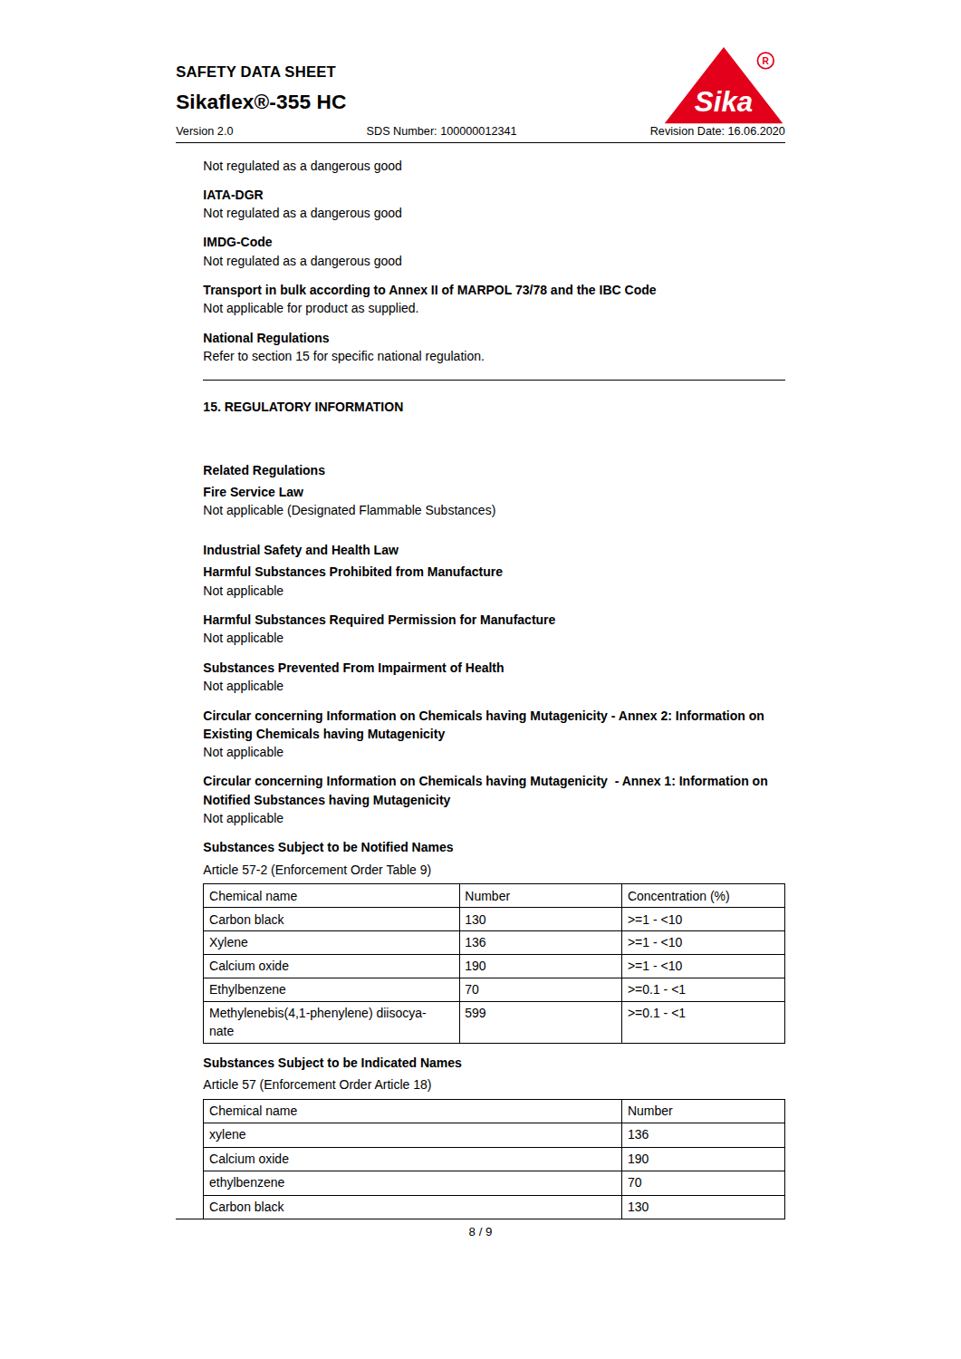Sika R
SAFETY DATA SHEET
Sikaflex®-355 HC
Version 2.0 SDS Number: 100000012341 Revision Date: 16.06.2020
Not regulated as a dangerous good
IATA-DGR
Not regulated as a dangerous good
IMDG-Code
Not regulated as a dangerous good
Transport in bulk according to Annex II of MARPOL 73/78 and the IBC Code
Not applicable for product as supplied.
National Regulations
Refer to section 15 for specific national regulation.
15. REGULATORY INFORMATION
Related Regulations
Fire Service Law
Not applicable (Designated Flammable Substances)
Industrial Safety and Health Law
Harmful Substances Prohibited from Manufacture
Not applicable
Harmful Substances Required Permission for Manufacture
Not applicable
Substances Prevented From Impairment of Health
Not applicable
Circular concerning Information on Chemicals having Mutagenicity - Annex 2: Information on Existing Chemicals having Mutagenicity
Not applicable
Circular concerning Information on Chemicals having Mutagenicity - Annex 1: Information on Notified Substances having Mutagenicity
Not applicable
Substances Subject to be Notified Names
Article 57-2 (Enforcement Order Table 9)
| Chemical name | Number | Concentration (%) |
| --- | --- | --- |
| Carbon black | 130 | >=1 - <10 |
| Xylene | 136 | >=1 - <10 |
| Calcium oxide | 190 | >=1 - <10 |
| Ethylbenzene | 70 | >=0.1 - <1 |
| Methylenebis(4,1-phenylene) diisocya- nate | 599 | >=0.1 - <1 |
Substances Subject to be Indicated Names
Article 57 (Enforcement Order Article 18)
| Chemical name | Number |
| --- | --- |
| xylene | 136 |
| Calcium oxide | 190 |
| ethylbenzene | 70 |
| Carbon black | 130 |
8 / 9